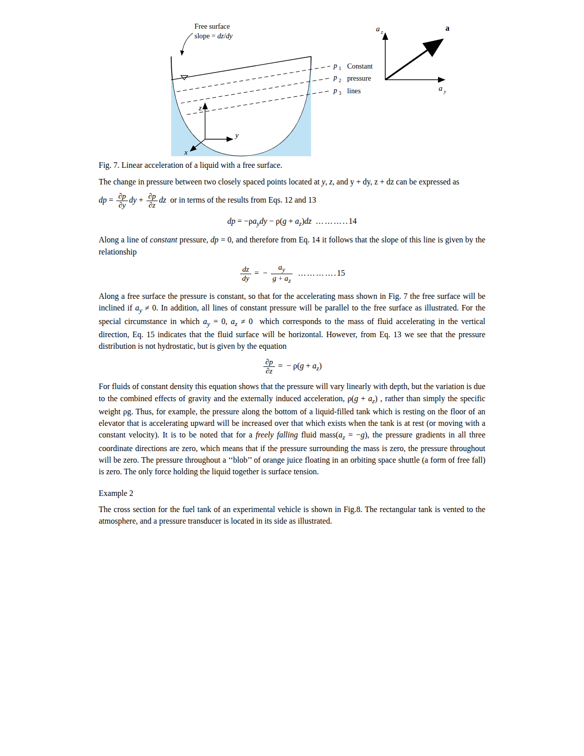p 1 p 2 p 3 Constant pressure lines Free surface slope = dz/dy z y x a z a y a
Fig. 7. Linear acceleration of a liquid with a free surface.
The change in pressure between two closely spaced points located at y, z, and y + dy, z + dz can be expressed as
dp = ∂p∂y dy + ∂p∂z dz or in terms of the results from Eqs. 12 and 13
dp = −ρaydy − ρ(g + az)dz ……….. 14
Along a line of constant pressure, dp = 0, and therefore from Eq. 14 it follows that the slope of this line is given by the relationship
dz dy = − ay g + az …………. 15
Along a free surface the pressure is constant, so that for the accelerating mass shown in Fig. 7 the free surface will be inclined if ay ≠ 0. In addition, all lines of constant pressure will be parallel to the free surface as illustrated. For the special circumstance in which ay = 0, az ≠ 0 which corresponds to the mass of fluid accelerating in the vertical direction, Eq. 15 indicates that the fluid surface will be horizontal. However, from Eq. 13 we see that the pressure distribution is not hydrostatic, but is given by the equation
∂p∂z = − ρ(g + az)
For fluids of constant density this equation shows that the pressure will vary linearly with depth, but the variation is due to the combined effects of gravity and the externally induced acceleration, ρ(g + az) , rather than simply the specific weight ρg. Thus, for example, the pressure along the bottom of a liquid-filled tank which is resting on the floor of an elevator that is accelerating upward will be increased over that which exists when the tank is at rest (or moving with a constant velocity). It is to be noted that for a freely falling fluid mass(az = −g), the pressure gradients in all three coordinate directions are zero, which means that if the pressure surrounding the mass is zero, the pressure throughout will be zero. The pressure throughout a ‘‘blob’’ of orange juice floating in an orbiting space shuttle (a form of free fall) is zero. The only force holding the liquid together is surface tension.
Example 2
The cross section for the fuel tank of an experimental vehicle is shown in Fig.8. The rectangular tank is vented to the atmosphere, and a pressure transducer is located in its side as illustrated.